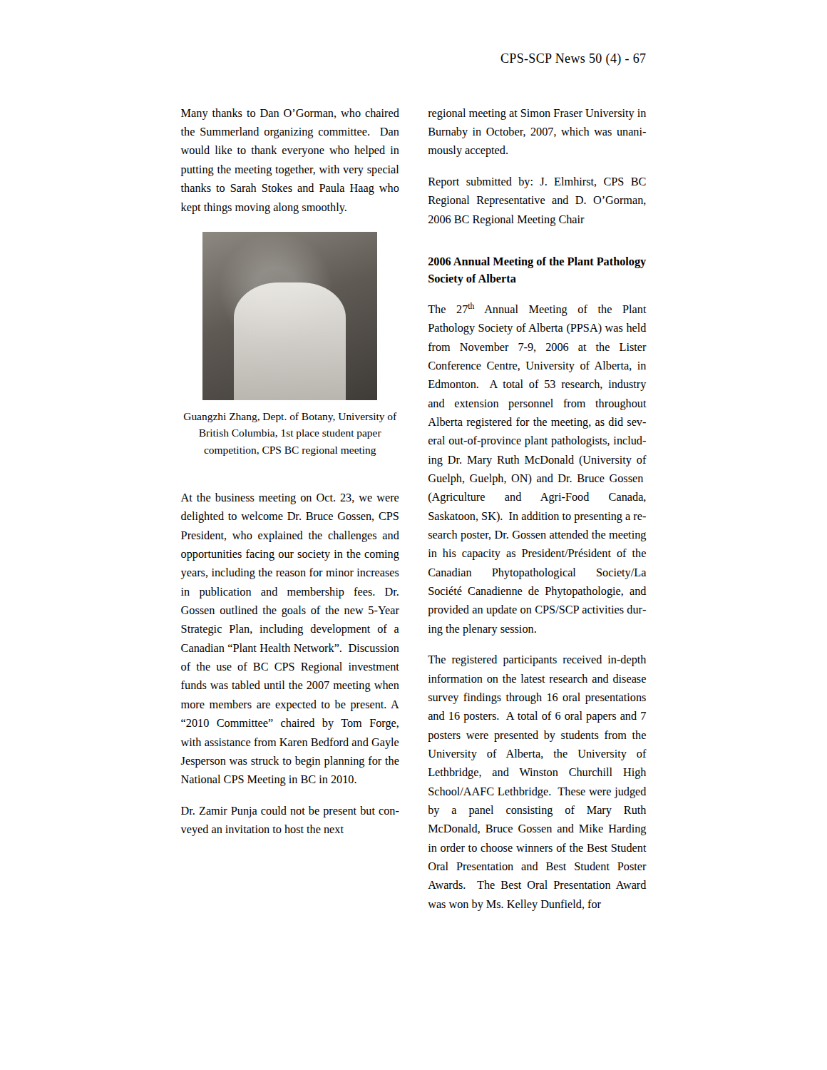CPS-SCP News 50 (4) - 67
Many thanks to Dan O’Gorman, who chaired the Summerland organizing committee. Dan would like to thank everyone who helped in putting the meeting together, with very special thanks to Sarah Stokes and Paula Haag who kept things moving along smoothly.
Guangzhi Zhang, Dept. of Botany, University of British Columbia, 1st place student paper competition, CPS BC regional meeting
At the business meeting on Oct. 23, we were delighted to welcome Dr. Bruce Gossen, CPS President, who explained the challenges and opportunities facing our society in the coming years, including the reason for minor increases in publication and membership fees. Dr. Gossen outlined the goals of the new 5-Year Strategic Plan, including development of a Canadian “Plant Health Network”. Discussion of the use of BC CPS Regional investment funds was tabled until the 2007 meeting when more members are expected to be present. A “2010 Committee” chaired by Tom Forge, with assistance from Karen Bedford and Gayle Jesperson was struck to begin planning for the National CPS Meeting in BC in 2010.
Dr. Zamir Punja could not be present but conveyed an invitation to host the next
regional meeting at Simon Fraser University in Burnaby in October, 2007, which was unanimously accepted.
Report submitted by: J. Elmhirst, CPS BC Regional Representative and D. O’Gorman, 2006 BC Regional Meeting Chair
2006 Annual Meeting of the Plant Pathology Society of Alberta
The 27th Annual Meeting of the Plant Pathology Society of Alberta (PPSA) was held from November 7-9, 2006 at the Lister Conference Centre, University of Alberta, in Edmonton. A total of 53 research, industry and extension personnel from throughout Alberta registered for the meeting, as did several out-of-province plant pathologists, including Dr. Mary Ruth McDonald (University of Guelph, Guelph, ON) and Dr. Bruce Gossen (Agriculture and Agri-Food Canada, Saskatoon, SK). In addition to presenting a research poster, Dr. Gossen attended the meeting in his capacity as President/Président of the Canadian Phytopathological Society/La Société Canadienne de Phytopathologie, and provided an update on CPS/SCP activities during the plenary session.
The registered participants received in-depth information on the latest research and disease survey findings through 16 oral presentations and 16 posters. A total of 6 oral papers and 7 posters were presented by students from the University of Alberta, the University of Lethbridge, and Winston Churchill High School/AAFC Lethbridge. These were judged by a panel consisting of Mary Ruth McDonald, Bruce Gossen and Mike Harding in order to choose winners of the Best Student Oral Presentation and Best Student Poster Awards. The Best Oral Presentation Award was won by Ms. Kelley Dunfield, for